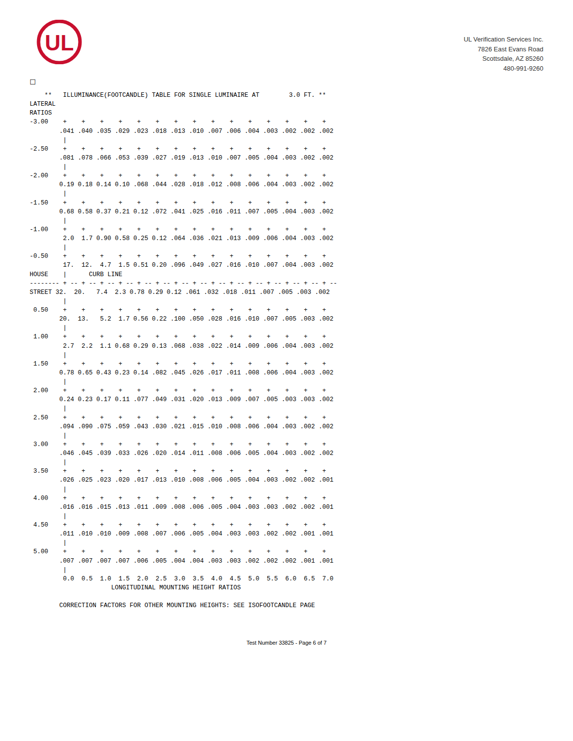UL
UL Verification Services Inc.
7826 East Evans Road
Scottsdale, AZ 85260
480-991-9260
☐
    **   ILLUMINANCE(FOOTCANDLE) TABLE FOR SINGLE LUMINAIRE AT        3.0 FT. **
LATERAL
RATIOS
-3.00    +    +    +    +    +    +    +    +    +    +    +    +    +    +    +
        .041 .040 .035 .029 .023 .018 .013 .010 .007 .006 .004 .003 .002 .002 .002
         |
-2.50    +    +    +    +    +    +    +    +    +    +    +    +    +    +    +
        .081 .078 .066 .053 .039 .027 .019 .013 .010 .007 .005 .004 .003 .002 .002
         |
-2.00    +    +    +    +    +    +    +    +    +    +    +    +    +    +    +
        0.19 0.18 0.14 0.10 .068 .044 .028 .018 .012 .008 .006 .004 .003 .002 .002
         |
-1.50    +    +    +    +    +    +    +    +    +    +    +    +    +    +    +
        0.68 0.58 0.37 0.21 0.12 .072 .041 .025 .016 .011 .007 .005 .004 .003 .002
         |
-1.00    +    +    +    +    +    +    +    +    +    +    +    +    +    +    +
         2.0  1.7 0.90 0.58 0.25 0.12 .064 .036 .021 .013 .009 .006 .004 .003 .002
         |
-0.50    +    +    +    +    +    +    +    +    +    +    +    +    +    +    +
         17.  12.  4.7  1.5 0.51 0.20 .096 .049 .027 .016 .010 .007 .004 .003 .002
HOUSE    |      CURB LINE
-------- + -- + -- + -- + -- + -- + -- + -- + -- + -- + -- + -- + -- + -- + -- + --
STREET 32.  20.   7.4  2.3 0.78 0.29 0.12 .061 .032 .018 .011 .007 .005 .003 .002
         |
 0.50    +    +    +    +    +    +    +    +    +    +    +    +    +    +    +
        20.  13.   5.2  1.7 0.56 0.22 .100 .050 .028 .016 .010 .007 .005 .003 .002
         |
 1.00    +    +    +    +    +    +    +    +    +    +    +    +    +    +    +
         2.7  2.2  1.1 0.68 0.29 0.13 .068 .038 .022 .014 .009 .006 .004 .003 .002
         |
 1.50    +    +    +    +    +    +    +    +    +    +    +    +    +    +    +
        0.78 0.65 0.43 0.23 0.14 .082 .045 .026 .017 .011 .008 .006 .004 .003 .002
         |
 2.00    +    +    +    +    +    +    +    +    +    +    +    +    +    +    +
        0.24 0.23 0.17 0.11 .077 .049 .031 .020 .013 .009 .007 .005 .003 .003 .002
         |
 2.50    +    +    +    +    +    +    +    +    +    +    +    +    +    +    +
        .094 .090 .075 .059 .043 .030 .021 .015 .010 .008 .006 .004 .003 .002 .002
         |
 3.00    +    +    +    +    +    +    +    +    +    +    +    +    +    +    +
        .046 .045 .039 .033 .026 .020 .014 .011 .008 .006 .005 .004 .003 .002 .002
         |
 3.50    +    +    +    +    +    +    +    +    +    +    +    +    +    +    +
        .026 .025 .023 .020 .017 .013 .010 .008 .006 .005 .004 .003 .002 .002 .001
         |
 4.00    +    +    +    +    +    +    +    +    +    +    +    +    +    +    +
        .016 .016 .015 .013 .011 .009 .008 .006 .005 .004 .003 .003 .002 .002 .001
         |
 4.50    +    +    +    +    +    +    +    +    +    +    +    +    +    +    +
        .011 .010 .010 .009 .008 .007 .006 .005 .004 .003 .003 .002 .002 .001 .001
         |
 5.00    +    +    +    +    +    +    +    +    +    +    +    +    +    +    +
        .007 .007 .007 .007 .006 .005 .004 .004 .003 .003 .002 .002 .002 .001 .001
         |
         0.0  0.5  1.0  1.5  2.0  2.5  3.0  3.5  4.0  4.5  5.0  5.5  6.0  6.5  7.0
                      LONGITUDINAL MOUNTING HEIGHT RATIOS

        CORRECTION FACTORS FOR OTHER MOUNTING HEIGHTS: SEE ISOFOOTCANDLE PAGE
Test Number 33825 - Page 6 of 7